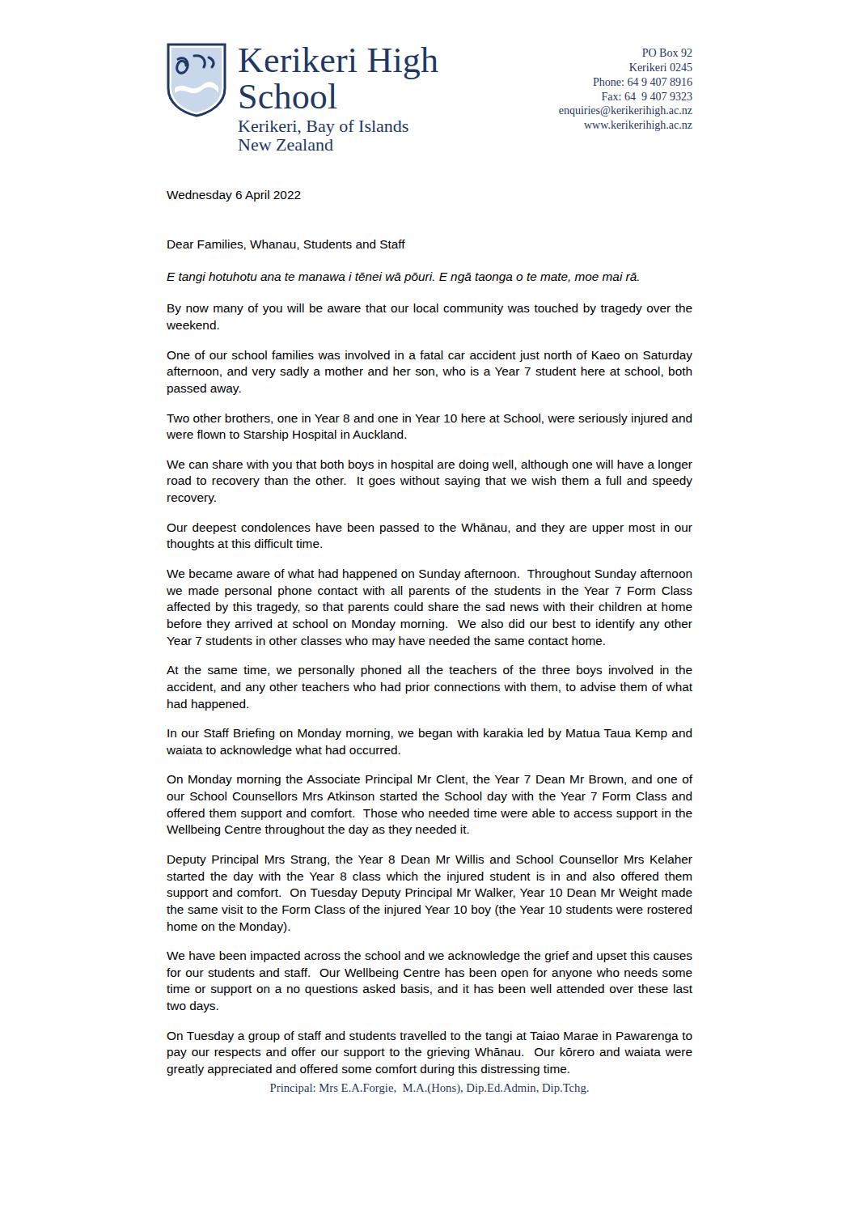Kerikeri High School
Kerikeri, Bay of Islands
New Zealand
PO Box 92
Kerikeri 0245
Phone: 64 9 407 8916
Fax: 64 9 407 9323
enquiries@kerikerihigh.ac.nz
www.kerikerihigh.ac.nz
Wednesday 6 April 2022
Dear Families, Whanau, Students and Staff
E tangi hotuhotu ana te manawa i tēnei wā pōuri. E ngā taonga o te mate, moe mai rā.
By now many of you will be aware that our local community was touched by tragedy over the weekend.
One of our school families was involved in a fatal car accident just north of Kaeo on Saturday afternoon, and very sadly a mother and her son, who is a Year 7 student here at school, both passed away.
Two other brothers, one in Year 8 and one in Year 10 here at School, were seriously injured and were flown to Starship Hospital in Auckland.
We can share with you that both boys in hospital are doing well, although one will have a longer road to recovery than the other. It goes without saying that we wish them a full and speedy recovery.
Our deepest condolences have been passed to the Whānau, and they are upper most in our thoughts at this difficult time.
We became aware of what had happened on Sunday afternoon. Throughout Sunday afternoon we made personal phone contact with all parents of the students in the Year 7 Form Class affected by this tragedy, so that parents could share the sad news with their children at home before they arrived at school on Monday morning. We also did our best to identify any other Year 7 students in other classes who may have needed the same contact home.
At the same time, we personally phoned all the teachers of the three boys involved in the accident, and any other teachers who had prior connections with them, to advise them of what had happened.
In our Staff Briefing on Monday morning, we began with karakia led by Matua Taua Kemp and waiata to acknowledge what had occurred.
On Monday morning the Associate Principal Mr Clent, the Year 7 Dean Mr Brown, and one of our School Counsellors Mrs Atkinson started the School day with the Year 7 Form Class and offered them support and comfort. Those who needed time were able to access support in the Wellbeing Centre throughout the day as they needed it.
Deputy Principal Mrs Strang, the Year 8 Dean Mr Willis and School Counsellor Mrs Kelaher started the day with the Year 8 class which the injured student is in and also offered them support and comfort. On Tuesday Deputy Principal Mr Walker, Year 10 Dean Mr Weight made the same visit to the Form Class of the injured Year 10 boy (the Year 10 students were rostered home on the Monday).
We have been impacted across the school and we acknowledge the grief and upset this causes for our students and staff. Our Wellbeing Centre has been open for anyone who needs some time or support on a no questions asked basis, and it has been well attended over these last two days.
On Tuesday a group of staff and students travelled to the tangi at Taiao Marae in Pawarenga to pay our respects and offer our support to the grieving Whānau. Our kōrero and waiata were greatly appreciated and offered some comfort during this distressing time.
Principal: Mrs E.A.Forgie, M.A.(Hons), Dip.Ed.Admin, Dip.Tchg.